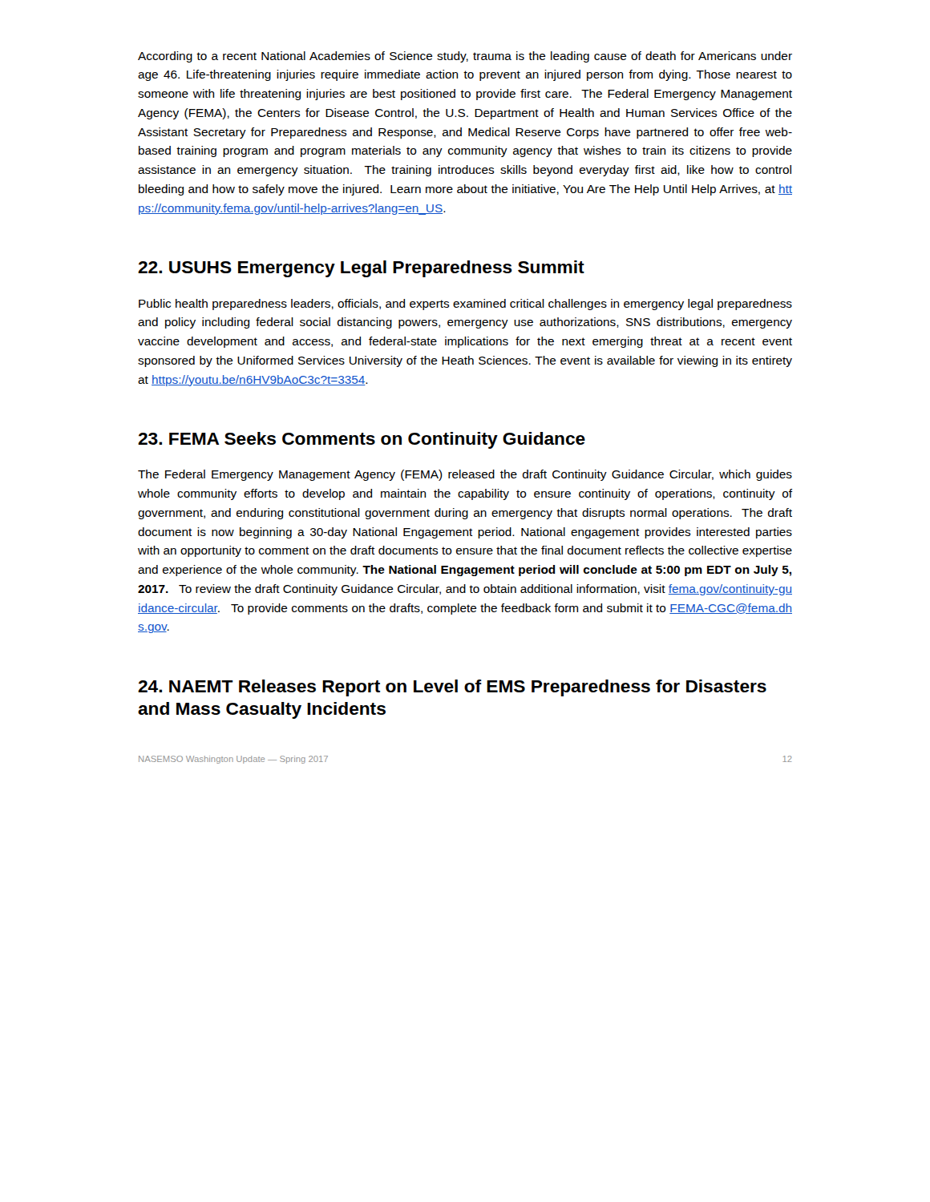According to a recent National Academies of Science study, trauma is the leading cause of death for Americans under age 46. Life-threatening injuries require immediate action to prevent an injured person from dying. Those nearest to someone with life threatening injuries are best positioned to provide first care. The Federal Emergency Management Agency (FEMA), the Centers for Disease Control, the U.S. Department of Health and Human Services Office of the Assistant Secretary for Preparedness and Response, and Medical Reserve Corps have partnered to offer free web-based training program and program materials to any community agency that wishes to train its citizens to provide assistance in an emergency situation. The training introduces skills beyond everyday first aid, like how to control bleeding and how to safely move the injured. Learn more about the initiative, You Are The Help Until Help Arrives, at https://community.fema.gov/until-help-arrives?lang=en_US.
22. USUHS Emergency Legal Preparedness Summit
Public health preparedness leaders, officials, and experts examined critical challenges in emergency legal preparedness and policy including federal social distancing powers, emergency use authorizations, SNS distributions, emergency vaccine development and access, and federal-state implications for the next emerging threat at a recent event sponsored by the Uniformed Services University of the Heath Sciences. The event is available for viewing in its entirety at https://youtu.be/n6HV9bAoC3c?t=3354.
23. FEMA Seeks Comments on Continuity Guidance
The Federal Emergency Management Agency (FEMA) released the draft Continuity Guidance Circular, which guides whole community efforts to develop and maintain the capability to ensure continuity of operations, continuity of government, and enduring constitutional government during an emergency that disrupts normal operations. The draft document is now beginning a 30-day National Engagement period. National engagement provides interested parties with an opportunity to comment on the draft documents to ensure that the final document reflects the collective expertise and experience of the whole community. The National Engagement period will conclude at 5:00 pm EDT on July 5, 2017. To review the draft Continuity Guidance Circular, and to obtain additional information, visit fema.gov/continuity-guidance-circular. To provide comments on the drafts, complete the feedback form and submit it to FEMA-CGC@fema.dhs.gov.
24. NAEMT Releases Report on Level of EMS Preparedness for Disasters and Mass Casualty Incidents
NASEMSO Washington Update — Spring 2017 12